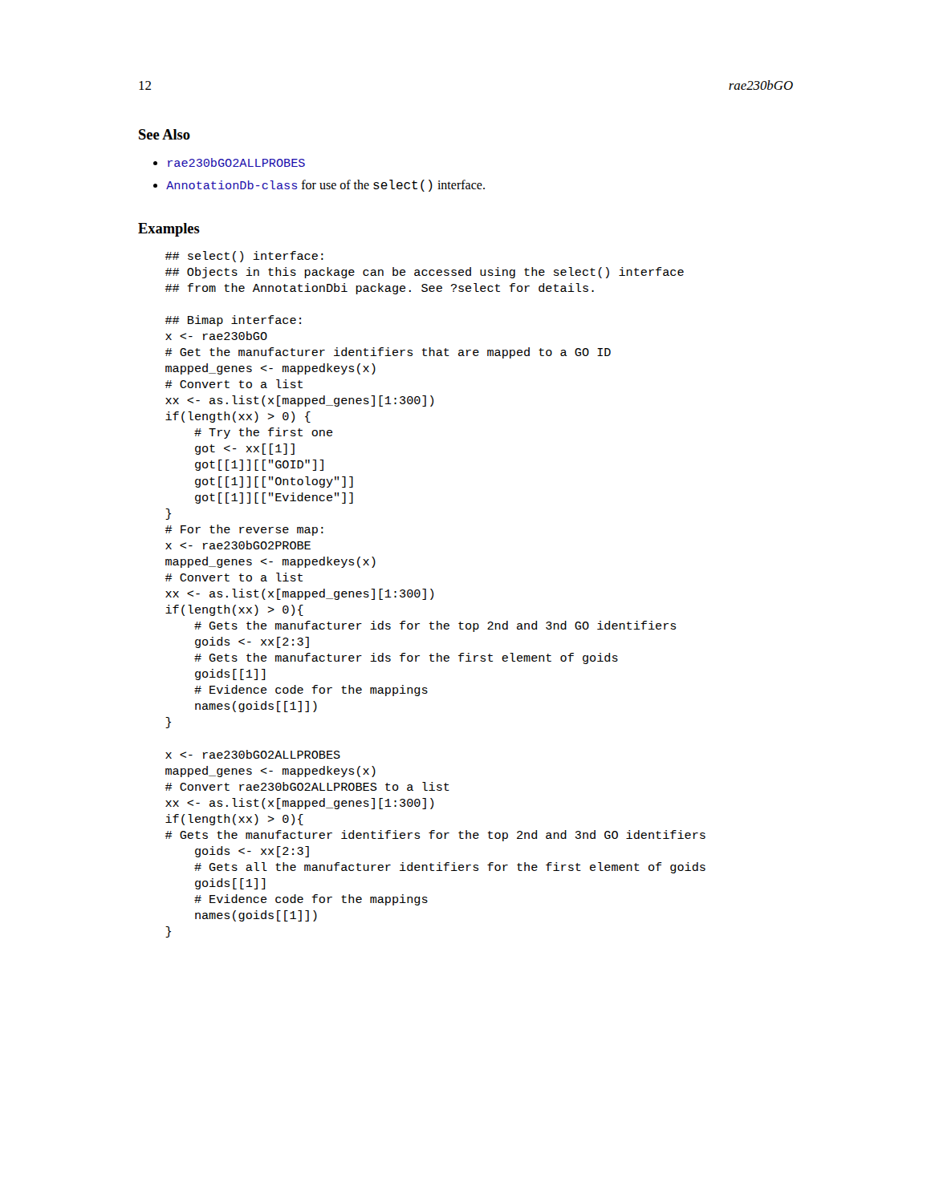12 rae230bGO
See Also
rae230bGO2ALLPROBES
AnnotationDb-class for use of the select() interface.
Examples
## select() interface:
## Objects in this package can be accessed using the select() interface
## from the AnnotationDbi package. See ?select for details.

## Bimap interface:
x <- rae230bGO
# Get the manufacturer identifiers that are mapped to a GO ID
mapped_genes <- mappedkeys(x)
# Convert to a list
xx <- as.list(x[mapped_genes][1:300])
if(length(xx) > 0) {
    # Try the first one
    got <- xx[[1]]
    got[[1]][["GOID"]]
    got[[1]][["Ontology"]]
    got[[1]][["Evidence"]]
}
# For the reverse map:
x <- rae230bGO2PROBE
mapped_genes <- mappedkeys(x)
# Convert to a list
xx <- as.list(x[mapped_genes][1:300])
if(length(xx) > 0){
    # Gets the manufacturer ids for the top 2nd and 3nd GO identifiers
    goids <- xx[2:3]
    # Gets the manufacturer ids for the first element of goids
    goids[[1]]
    # Evidence code for the mappings
    names(goids[[1]])
}

x <- rae230bGO2ALLPROBES
mapped_genes <- mappedkeys(x)
# Convert rae230bGO2ALLPROBES to a list
xx <- as.list(x[mapped_genes][1:300])
if(length(xx) > 0){
# Gets the manufacturer identifiers for the top 2nd and 3nd GO identifiers
    goids <- xx[2:3]
    # Gets all the manufacturer identifiers for the first element of goids
    goids[[1]]
    # Evidence code for the mappings
    names(goids[[1]])
}